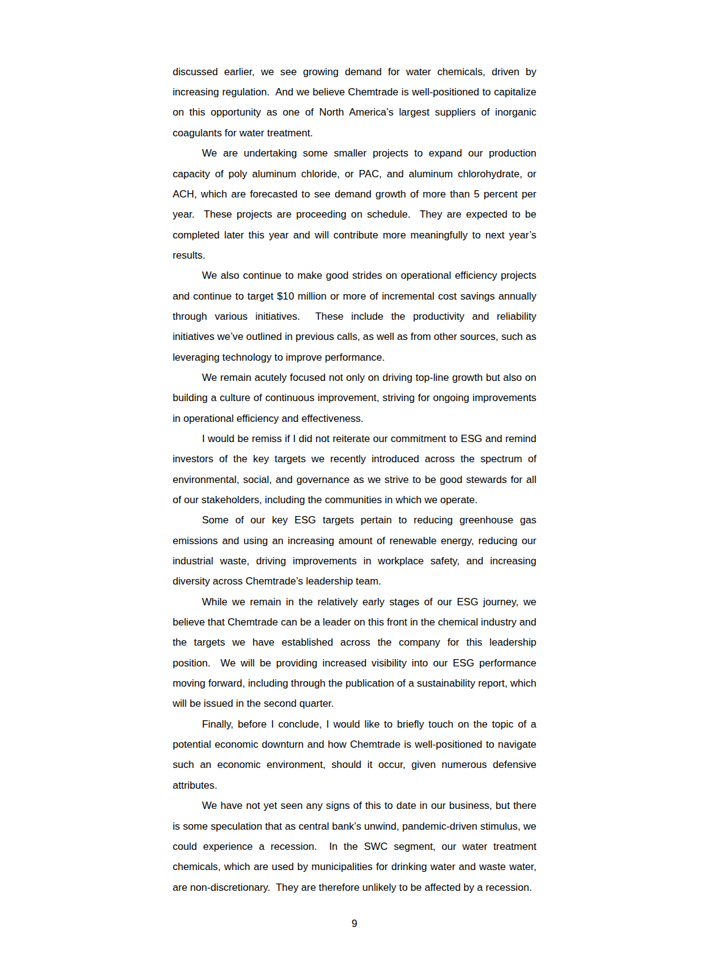discussed earlier, we see growing demand for water chemicals, driven by increasing regulation. And we believe Chemtrade is well-positioned to capitalize on this opportunity as one of North America’s largest suppliers of inorganic coagulants for water treatment.
We are undertaking some smaller projects to expand our production capacity of poly aluminum chloride, or PAC, and aluminum chlorohydrate, or ACH, which are forecasted to see demand growth of more than 5 percent per year. These projects are proceeding on schedule. They are expected to be completed later this year and will contribute more meaningfully to next year’s results.
We also continue to make good strides on operational efficiency projects and continue to target $10 million or more of incremental cost savings annually through various initiatives. These include the productivity and reliability initiatives we’ve outlined in previous calls, as well as from other sources, such as leveraging technology to improve performance.
We remain acutely focused not only on driving top-line growth but also on building a culture of continuous improvement, striving for ongoing improvements in operational efficiency and effectiveness.
I would be remiss if I did not reiterate our commitment to ESG and remind investors of the key targets we recently introduced across the spectrum of environmental, social, and governance as we strive to be good stewards for all of our stakeholders, including the communities in which we operate.
Some of our key ESG targets pertain to reducing greenhouse gas emissions and using an increasing amount of renewable energy, reducing our industrial waste, driving improvements in workplace safety, and increasing diversity across Chemtrade’s leadership team.
While we remain in the relatively early stages of our ESG journey, we believe that Chemtrade can be a leader on this front in the chemical industry and the targets we have established across the company for this leadership position. We will be providing increased visibility into our ESG performance moving forward, including through the publication of a sustainability report, which will be issued in the second quarter.
Finally, before I conclude, I would like to briefly touch on the topic of a potential economic downturn and how Chemtrade is well-positioned to navigate such an economic environment, should it occur, given numerous defensive attributes.
We have not yet seen any signs of this to date in our business, but there is some speculation that as central bank’s unwind, pandemic-driven stimulus, we could experience a recession. In the SWC segment, our water treatment chemicals, which are used by municipalities for drinking water and waste water, are non-discretionary. They are therefore unlikely to be affected by a recession.
9